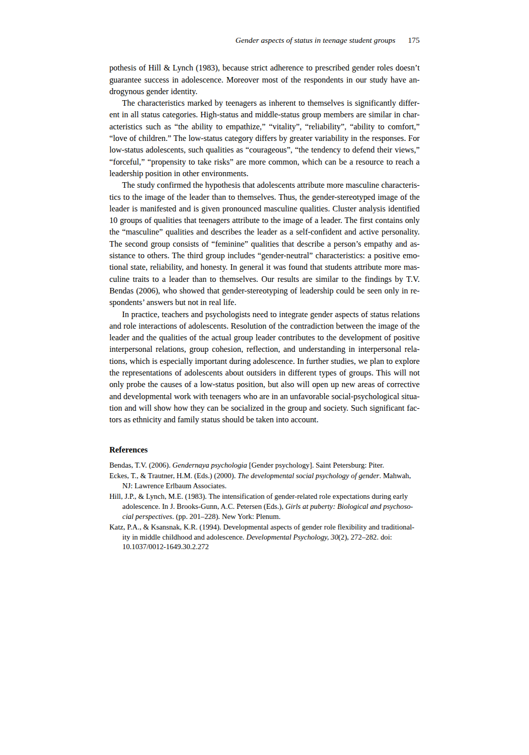Gender aspects of status in teenage student groups 175
pothesis of Hill & Lynch (1983), because strict adherence to prescribed gender roles doesn’t guarantee success in adolescence. Moreover most of the respondents in our study have androgynous gender identity.
The characteristics marked by teenagers as inherent to themselves is significantly different in all status categories. High-status and middle-status group members are similar in characteristics such as “the ability to empathize,” “vitality”, “reliability”, “ability to comfort,” “love of children.” The low-status category differs by greater variability in the responses. For low-status adolescents, such qualities as “courageous”, “the tendency to defend their views,” “forceful,” “propensity to take risks” are more common, which can be a resource to reach a leadership position in other environments.
The study confirmed the hypothesis that adolescents attribute more masculine characteristics to the image of the leader than to themselves. Thus, the gender-stereotyped image of the leader is manifested and is given pronounced masculine qualities. Cluster analysis identified 10 groups of qualities that teenagers attribute to the image of a leader. The first contains only the “masculine” qualities and describes the leader as a self-confident and active personality. The second group consists of “feminine” qualities that describe a person’s empathy and assistance to others. The third group includes “gender-neutral” characteristics: a positive emotional state, reliability, and honesty. In general it was found that students attribute more masculine traits to a leader than to themselves. Our results are similar to the findings by T.V. Bendas (2006), who showed that gender-stereotyping of leadership could be seen only in respondents’ answers but not in real life.
In practice, teachers and psychologists need to integrate gender aspects of status relations and role interactions of adolescents. Resolution of the contradiction between the image of the leader and the qualities of the actual group leader contributes to the development of positive interpersonal relations, group cohesion, reflection, and understanding in interpersonal relations, which is especially important during adolescence. In further studies, we plan to explore the representations of adolescents about outsiders in different types of groups. This will not only probe the causes of a low-status position, but also will open up new areas of corrective and developmental work with teenagers who are in an unfavorable social-psychological situation and will show how they can be socialized in the group and society. Such significant factors as ethnicity and family status should be taken into account.
References
Bendas, T.V. (2006). Gendernaya psychologia [Gender psychology]. Saint Petersburg: Piter.
Eckes, T., & Trautner, H.M. (Eds.) (2000). The developmental social psychology of gender. Mahwah, NJ: Lawrence Erlbaum Associates.
Hill, J.P., & Lynch, M.E. (1983). The intensification of gender-related role expectations during early adolescence. In J. Brooks-Gunn, A.C. Petersen (Eds.), Girls at puberty: Biological and psychosocial perspectives. (pp. 201–228). New York: Plenum.
Katz, P.A., & Ksansnak, K.R. (1994). Developmental aspects of gender role flexibility and traditionality in middle childhood and adolescence. Developmental Psychology, 30(2), 272–282. doi: 10.1037/0012-1649.30.2.272